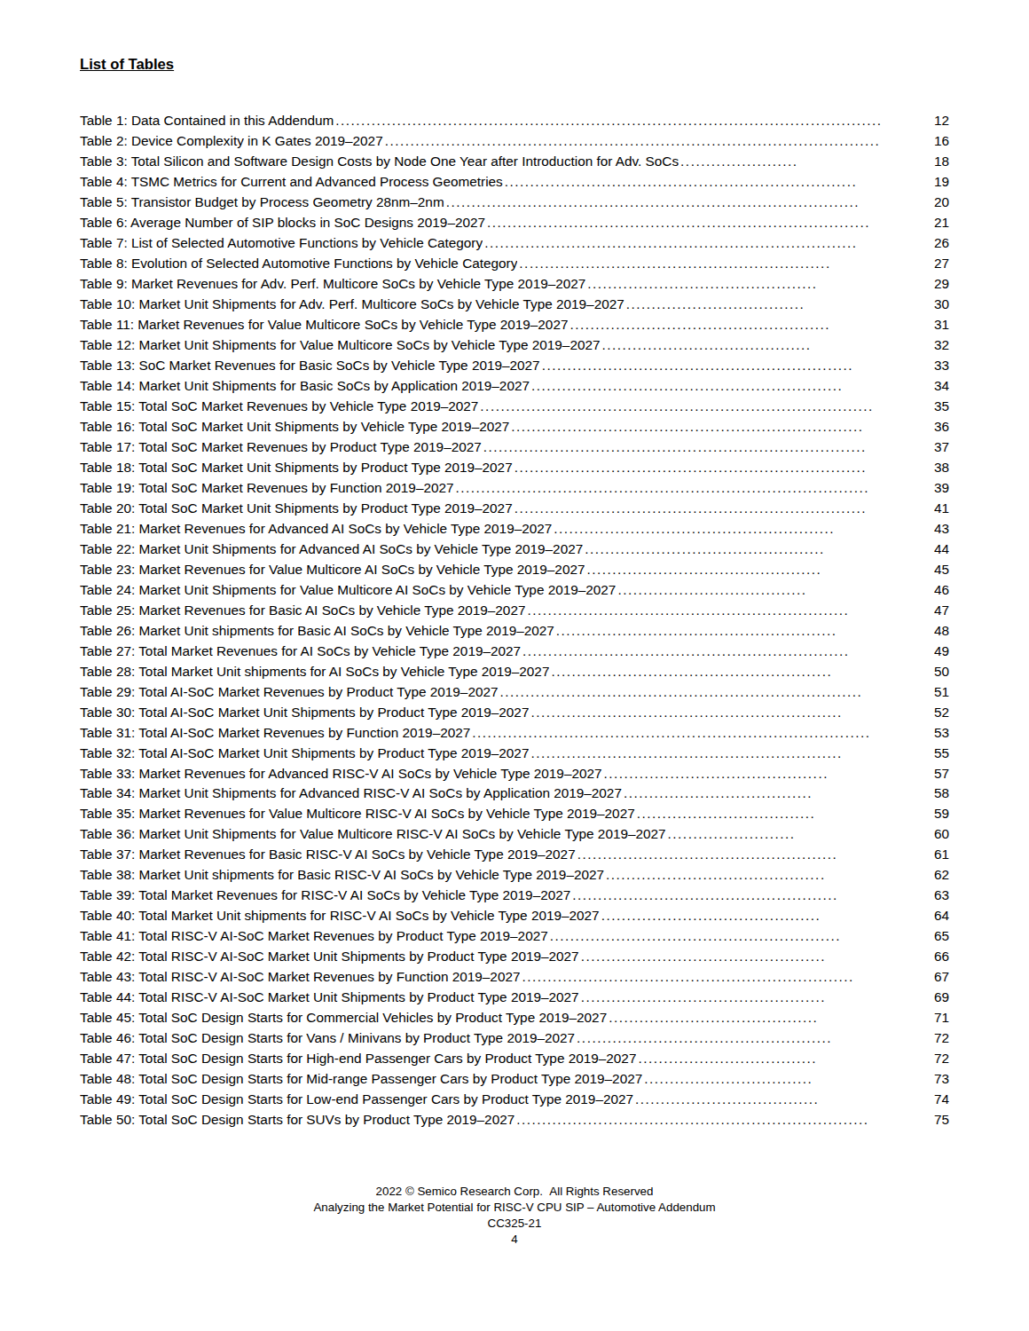List of Tables
Table 1: Data Contained in this Addendum........................................................................................................... 12
Table 2: Device Complexity in K Gates 2019–2027................................................................................................. 16
Table 3: Total Silicon and Software Design Costs by Node One Year after Introduction for Adv. SoCs....................... 18
Table 4: TSMC Metrics for Current and Advanced Process Geometries..................................................................... 19
Table 5: Transistor Budget by Process Geometry 28nm–2nm................................................................................. 20
Table 6: Average Number of SIP blocks in SoC Designs 2019–2027........................................................................... 21
Table 7: List of Selected Automotive Functions by Vehicle Category......................................................................... 26
Table 8: Evolution of Selected Automotive Functions by Vehicle Category............................................................. 27
Table 9: Market Revenues for Adv. Perf. Multicore SoCs by Vehicle Type 2019–2027............................................. 29
Table 10: Market Unit Shipments for Adv. Perf. Multicore SoCs by Vehicle Type 2019–2027................................... 30
Table 11: Market Revenues for Value Multicore SoCs by Vehicle Type 2019–2027................................................... 31
Table 12: Market Unit Shipments for Value Multicore SoCs by Vehicle Type 2019–2027......................................... 32
Table 13: SoC Market Revenues for Basic SoCs by Vehicle Type 2019–2027............................................................. 33
Table 14: Market Unit Shipments for Basic SoCs by Application 2019–2027............................................................. 34
Table 15: Total SoC Market Revenues by Vehicle Type 2019–2027............................................................................. 35
Table 16: Total SoC Market Unit Shipments by Vehicle Type 2019–2027..................................................................... 36
Table 17: Total SoC Market Revenues by Product Type 2019–2027........................................................................... 37
Table 18: Total SoC Market Unit Shipments by Product Type 2019–2027..................................................................... 38
Table 19: Total SoC Market Revenues by Function 2019–2027................................................................................. 39
Table 20: Total SoC Market Unit Shipments by Product Type 2019–2027..................................................................... 41
Table 21: Market Revenues for Advanced AI SoCs by Vehicle Type 2019–2027....................................................... 43
Table 22: Market Unit Shipments for Advanced AI SoCs by Vehicle Type 2019–2027............................................... 44
Table 23: Market Revenues for Value Multicore AI SoCs by Vehicle Type 2019–2027.............................................. 45
Table 24: Market Unit Shipments for Value Multicore AI SoCs by Vehicle Type 2019–2027..................................... 46
Table 25: Market Revenues for Basic AI SoCs by Vehicle Type 2019–2027............................................................... 47
Table 26: Market Unit shipments for Basic AI SoCs by Vehicle Type 2019–2027....................................................... 48
Table 27: Total Market Revenues for AI SoCs by Vehicle Type 2019–2027................................................................ 49
Table 28: Total Market Unit shipments for AI SoCs by Vehicle Type 2019–2027....................................................... 50
Table 29: Total AI-SoC Market Revenues by Product Type 2019–2027....................................................................... 51
Table 30: Total AI-SoC Market Unit Shipments by Product Type 2019–2027............................................................. 52
Table 31: Total AI-SoC Market Revenues by Function 2019–2027.............................................................................. 53
Table 32: Total AI-SoC Market Unit Shipments by Product Type 2019–2027............................................................. 55
Table 33: Market Revenues for Advanced RISC-V AI SoCs by Vehicle Type 2019–2027............................................ 57
Table 34: Market Unit Shipments for Advanced RISC-V AI SoCs by Application 2019–2027..................................... 58
Table 35: Market Revenues for Value Multicore RISC-V AI SoCs by Vehicle Type 2019–2027................................... 59
Table 36: Market Unit Shipments for Value Multicore RISC-V AI SoCs by Vehicle Type 2019–2027......................... 60
Table 37: Market Revenues for Basic RISC-V AI SoCs by Vehicle Type 2019–2027................................................... 61
Table 38: Market Unit shipments for Basic RISC-V AI SoCs by Vehicle Type 2019–2027........................................... 62
Table 39: Total Market Revenues for RISC-V AI SoCs by Vehicle Type 2019–2027.................................................... 63
Table 40: Total Market Unit shipments for RISC-V AI SoCs by Vehicle Type 2019–2027........................................... 64
Table 41: Total RISC-V AI-SoC Market Revenues by Product Type 2019–2027......................................................... 65
Table 42: Total RISC-V AI-SoC Market Unit Shipments by Product Type 2019–2027................................................ 66
Table 43: Total RISC-V AI-SoC Market Revenues by Function 2019–2027................................................................. 67
Table 44: Total RISC-V AI-SoC Market Unit Shipments by Product Type 2019–2027................................................ 69
Table 45: Total SoC Design Starts for Commercial Vehicles by Product Type 2019–2027......................................... 71
Table 46: Total SoC Design Starts for Vans / Minivans by Product Type 2019–2027.................................................. 72
Table 47: Total SoC Design Starts for High-end Passenger Cars by Product Type 2019–2027................................... 72
Table 48: Total SoC Design Starts for Mid-range Passenger Cars by Product Type 2019–2027................................. 73
Table 49: Total SoC Design Starts for Low-end Passenger Cars by Product Type 2019–2027.................................... 74
Table 50: Total SoC Design Starts for SUVs by Product Type 2019–2027..................................................................... 75
2022 © Semico Research Corp. All Rights Reserved
Analyzing the Market Potential for RISC-V CPU SIP – Automotive Addendum
CC325-21
4